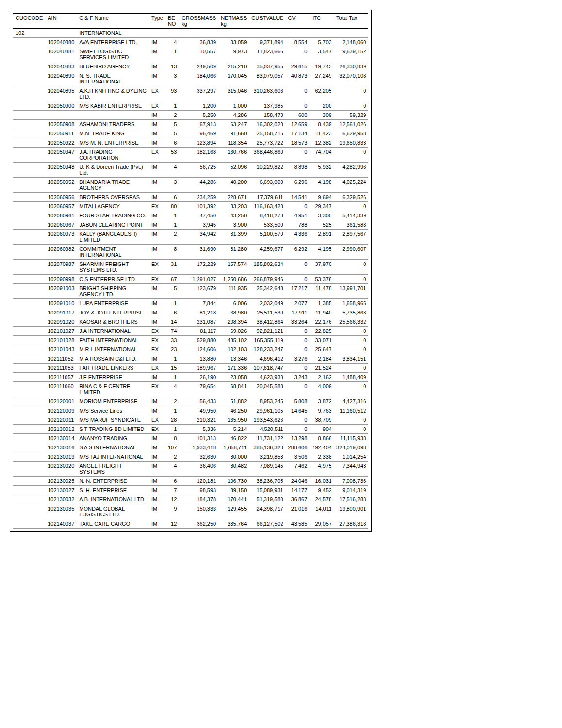| CUOCODE | AIN | C & F Name | Type | BE NO | GROSSMASS kg | NETMASS kg | CUSTVALUE | CV | ITC | Total Tax |
| --- | --- | --- | --- | --- | --- | --- | --- | --- | --- | --- |
| 102 | | INTERNATIONAL | | | | | | | | |
| | 102040880 | AVA ENTERPRISE LTD. | IM | 4 | 36,839 | 33,059 | 9,371,894 | 8,554 | 5,703 | 2,148,060 |
| | 102040881 | SWIFT LOGISTIC SERVICES LIMITED | IM | 1 | 10,557 | 9,973 | 11,823,666 | 0 | 3,547 | 9,639,152 |
| | 102040883 | BLUEBIRD AGENCY | IM | 13 | 249,509 | 215,210 | 35,037,955 | 29,615 | 19,743 | 26,330,839 |
| | 102040890 | N. S. TRADE INTERNATIONAL | IM | 3 | 184,066 | 170,045 | 83,079,057 | 40,873 | 27,249 | 32,070,108 |
| | 102040895 | A.K.H KNITTING & DYEING LTD. | EX | 93 | 337,297 | 315,046 | 310,263,606 | 0 | 62,205 | 0 |
| | 102050900 | M/S KABIR ENTERPRISE | EX | 1 | 1,200 | 1,000 | 137,985 | 0 | 200 | 0 |
| | | | IM | 2 | 5,250 | 4,286 | 158,478 | 600 | 309 | 59,329 |
| | 102050908 | ASHAMONI TRADERS | IM | 5 | 67,913 | 63,247 | 16,302,020 | 12,659 | 8,439 | 12,561,026 |
| | 102050911 | M.N. TRADE KING | IM | 5 | 96,469 | 91,660 | 25,158,715 | 17,134 | 11,423 | 6,629,958 |
| | 102050922 | M/S M. N. ENTERPRISE | IM | 6 | 123,894 | 118,354 | 25,773,722 | 18,573 | 12,382 | 19,650,833 |
| | 102050947 | J.A.TRADING CORPORATION | EX | 53 | 182,168 | 160,766 | 368,446,860 | 0 | 74,704 | 0 |
| | 102050948 | U. K & Doreen Trade (Pvt.) Ltd. | IM | 4 | 56,725 | 52,096 | 10,229,822 | 8,898 | 5,932 | 4,282,996 |
| | 102050952 | BHANDARIA TRADE AGENCY | IM | 3 | 44,286 | 40,200 | 6,693,008 | 6,296 | 4,198 | 4,025,224 |
| | 102060956 | BROTHERS OVERSEAS | IM | 6 | 234,259 | 228,671 | 17,379,611 | 14,541 | 9,694 | 6,329,526 |
| | 102060957 | MITALI AGENCY | EX | 80 | 101,392 | 83,203 | 116,163,428 | 0 | 29,347 | 0 |
| | 102060961 | FOUR STAR TRADING CO. | IM | 1 | 47,450 | 43,250 | 8,418,273 | 4,951 | 3,300 | 5,414,339 |
| | 102060967 | JABUN CLEARING POINT | IM | 1 | 3,945 | 3,900 | 533,500 | 788 | 525 | 361,588 |
| | 102060973 | KALLY (BANGLADESH) LIMITED | IM | 2 | 34,942 | 31,399 | 5,100,570 | 4,336 | 2,891 | 2,897,567 |
| | 102060982 | COMMITMENT INTERNATIONAL | IM | 8 | 31,690 | 31,280 | 4,259,677 | 6,292 | 4,195 | 2,990,607 |
| | 102070987 | SHARMIN FREIGHT SYSTEMS LTD. | EX | 31 | 172,229 | 157,574 | 185,802,634 | 0 | 37,970 | 0 |
| | 102090998 | C.S ENTERPRISE LTD. | EX | 67 | 1,291,027 | 1,250,686 | 266,879,946 | 0 | 53,376 | 0 |
| | 102091003 | BRIGHT SHIPPING AGENCY LTD. | IM | 5 | 123,679 | 111,935 | 25,342,648 | 17,217 | 11,478 | 13,991,701 |
| | 102091010 | LUPA ENTERPRISE | IM | 1 | 7,844 | 6,006 | 2,032,049 | 2,077 | 1,385 | 1,658,965 |
| | 102091017 | JOY & JOTI ENTERPRISE | IM | 6 | 81,218 | 68,980 | 25,511,530 | 17,911 | 11,940 | 5,735,868 |
| | 102091020 | KAOSAR & BROTHERS | IM | 14 | 231,087 | 208,394 | 38,412,864 | 33,264 | 22,176 | 25,566,332 |
| | 102101027 | J.A INTERNATIONAL | EX | 74 | 81,117 | 69,026 | 92,821,121 | 0 | 22,825 | 0 |
| | 102101028 | FAITH INTERNATIONAL | EX | 33 | 529,880 | 485,102 | 165,355,119 | 0 | 33,071 | 0 |
| | 102101043 | M.R.L INTERNATIONAL | EX | 23 | 124,606 | 102,103 | 128,233,247 | 0 | 25,647 | 0 |
| | 102111052 | M A HOSSAIN C&f LTD. | IM | 1 | 13,880 | 13,346 | 4,696,412 | 3,276 | 2,184 | 3,834,151 |
| | 102111053 | FAR TRADE LINKERS | EX | 15 | 189,967 | 171,336 | 107,618,747 | 0 | 21,524 | 0 |
| | 102111057 | J.F ENTERPRISE | IM | 1 | 26,190 | 23,058 | 4,623,938 | 3,243 | 2,162 | 1,488,409 |
| | 102111060 | RINA C & F CENTRE LIMITED | EX | 4 | 79,654 | 68,841 | 20,045,588 | 0 | 4,009 | 0 |
| | 102120001 | MORIOM ENTERPRISE | IM | 2 | 56,433 | 51,882 | 8,953,245 | 5,808 | 3,872 | 4,427,316 |
| | 102120009 | M/S Service Lines | IM | 1 | 49,950 | 46,250 | 29,961,105 | 14,645 | 9,763 | 11,160,512 |
| | 102120011 | M/S MARUF SYNDICATE | EX | 28 | 210,321 | 165,950 | 193,543,626 | 0 | 38,709 | 0 |
| | 102130012 | S T TRADING BD LIMITED | EX | 1 | 5,336 | 5,214 | 4,520,511 | 0 | 904 | 0 |
| | 102130014 | ANANYO TRADING | IM | 8 | 101,313 | 46,822 | 11,731,122 | 13,298 | 8,866 | 11,115,938 |
| | 102130016 | S A S INTERNATIONAL | IM | 107 | 1,933,418 | 1,658,711 | 385,136,323 | 288,606 | 192,404 | 324,019,098 |
| | 102130019 | M/S TAJ INTERNATIONAL | IM | 2 | 32,630 | 30,000 | 3,219,853 | 3,506 | 2,338 | 1,014,254 |
| | 102130020 | ANGEL FREIGHT SYSTEMS | IM | 4 | 36,406 | 30,482 | 7,089,145 | 7,462 | 4,975 | 7,344,943 |
| | 102130025 | N. N. ENTERPRISE | IM | 6 | 120,181 | 106,730 | 38,236,705 | 24,046 | 16,031 | 7,008,736 |
| | 102130027 | S. H. ENTERPRISE | IM | 7 | 98,593 | 89,150 | 15,089,931 | 14,177 | 9,452 | 9,014,319 |
| | 102130032 | A.B. INTERNATIONAL LTD. | IM | 12 | 184,378 | 170,441 | 51,319,580 | 36,867 | 24,578 | 17,516,288 |
| | 102130035 | MONDAL GLOBAL LOGISTICS LTD. | IM | 9 | 150,333 | 129,455 | 24,398,717 | 21,016 | 14,011 | 19,800,901 |
| | 102140037 | TAKE CARE CARGO | IM | 12 | 362,250 | 335,764 | 66,127,502 | 43,585 | 29,057 | 27,386,318 |